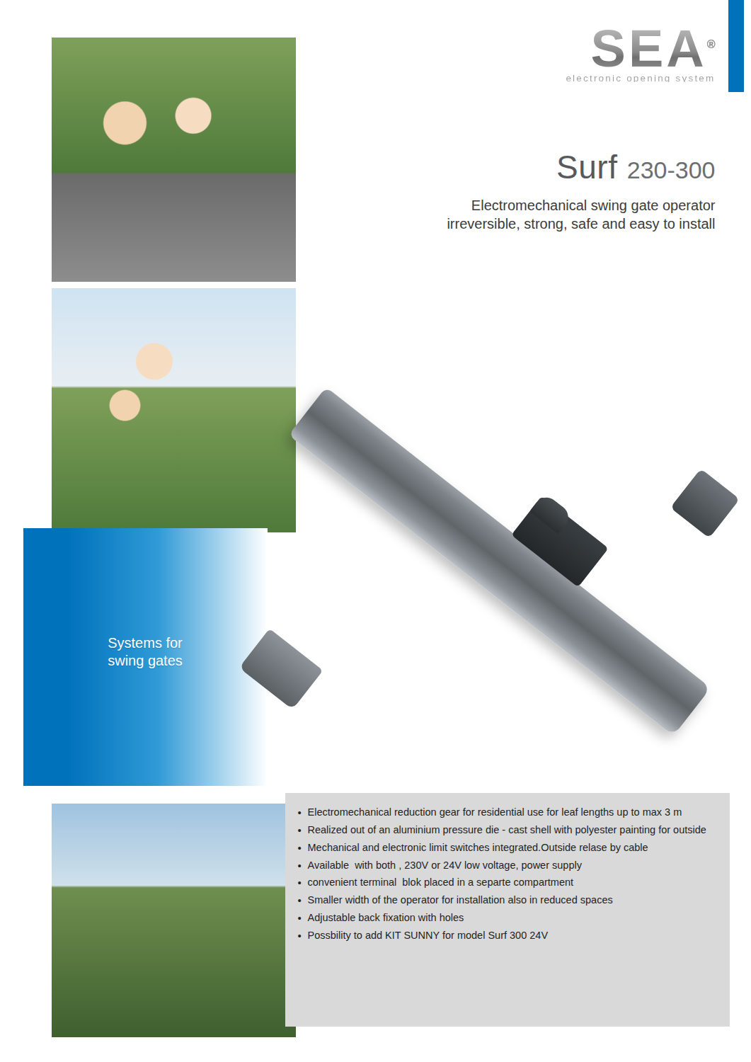SEA® electronic opening system
Surf 230-300
Electromechanical swing gate operator
irreversible, strong, safe and easy to install
Systems for
swing gates
Electromechanical reduction gear for residential use for leaf lengths up to max 3 m
Realized out of an aluminium pressure die - cast shell with polyester painting for outside
Mechanical and electronic limit switches integrated.Outside relase by cable
Available with both , 230V or 24V low voltage, power supply
convenient terminal blok placed in a separte compartment
Smaller width of the operator for installation also in reduced spaces
Adjustable back fixation with holes
Possbility to add KIT SUNNY for model Surf 300 24V